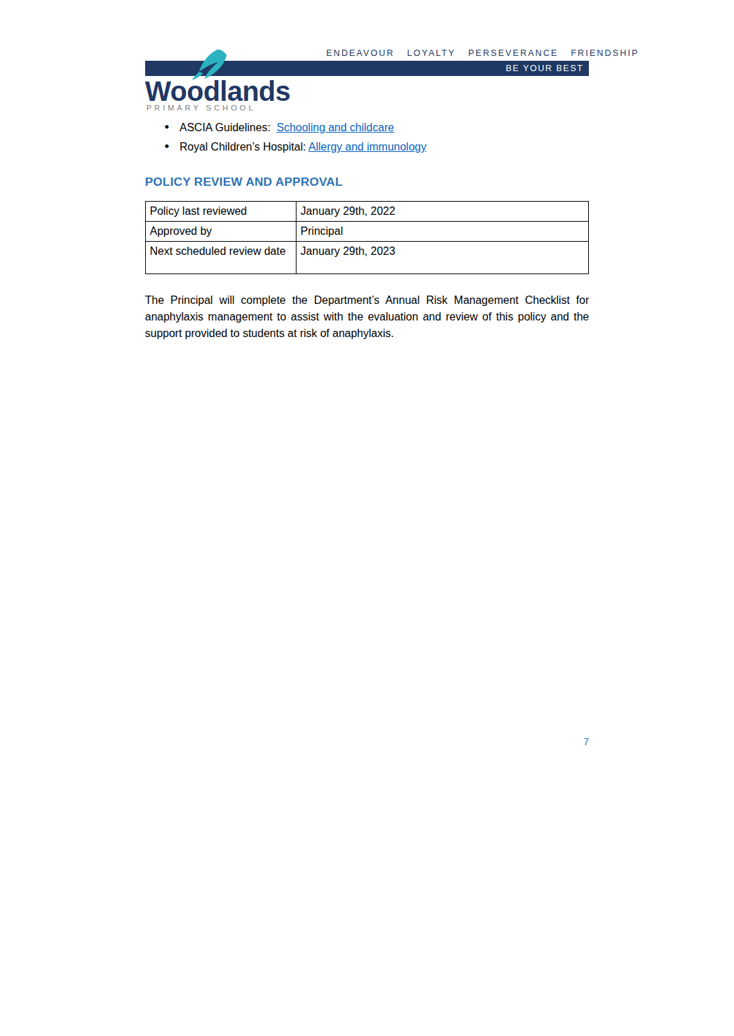ENDEAVOUR LOYALTY PERSEVERANCE FRIENDSHIP
BE YOUR BEST
Wood lands
PRIMARY SCHOOL
ASCIA Guidelines: Schooling and childcare
Royal Children’s Hospital: Allergy and immunology
POLICY REVIEW AND APPROVAL
| Policy last reviewed | January 29th, 2022 |
| Approved by | Principal |
| Next scheduled review date | January 29th, 2023 |
The Principal will complete the Department’s Annual Risk Management Checklist for anaphylaxis management to assist with the evaluation and review of this policy and the support provided to students at risk of anaphylaxis.
7